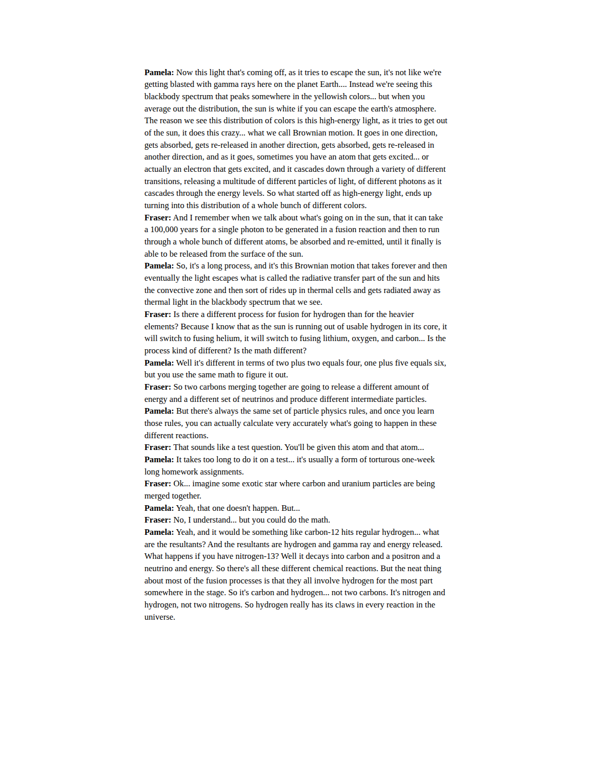Pamela: Now this light that's coming off, as it tries to escape the sun, it's not like we're getting blasted with gamma rays here on the planet Earth.... Instead we're seeing this blackbody spectrum that peaks somewhere in the yellowish colors... but when you average out the distribution, the sun is white if you can escape the earth's atmosphere. The reason we see this distribution of colors is this high-energy light, as it tries to get out of the sun, it does this crazy... what we call Brownian motion. It goes in one direction, gets absorbed, gets re-released in another direction, gets absorbed, gets re-released in another direction, and as it goes, sometimes you have an atom that gets excited... or actually an electron that gets excited, and it cascades down through a variety of different transitions, releasing a multitude of different particles of light, of different photons as it cascades through the energy levels. So what started off as high-energy light, ends up turning into this distribution of a whole bunch of different colors.
Fraser: And I remember when we talk about what's going on in the sun, that it can take a 100,000 years for a single photon to be generated in a fusion reaction and then to run through a whole bunch of different atoms, be absorbed and re-emitted, until it finally is able to be released from the surface of the sun.
Pamela: So, it's a long process, and it's this Brownian motion that takes forever and then eventually the light escapes what is called the radiative transfer part of the sun and hits the convective zone and then sort of rides up in thermal cells and gets radiated away as thermal light in the blackbody spectrum that we see.
Fraser: Is there a different process for fusion for hydrogen than for the heavier elements? Because I know that as the sun is running out of usable hydrogen in its core, it will switch to fusing helium, it will switch to fusing lithium, oxygen, and carbon... Is the process kind of different? Is the math different?
Pamela: Well it's different in terms of two plus two equals four, one plus five equals six, but you use the same math to figure it out.
Fraser: So two carbons merging together are going to release a different amount of energy and a different set of neutrinos and produce different intermediate particles.
Pamela: But there's always the same set of particle physics rules, and once you learn those rules, you can actually calculate very accurately what's going to happen in these different reactions.
Fraser: That sounds like a test question. You'll be given this atom and that atom...
Pamela: It takes too long to do it on a test... it's usually a form of torturous one-week long homework assignments.
Fraser: Ok... imagine some exotic star where carbon and uranium particles are being merged together.
Pamela: Yeah, that one doesn't happen. But...
Fraser: No, I understand... but you could do the math.
Pamela: Yeah, and it would be something like carbon-12 hits regular hydrogen... what are the resultants? And the resultants are hydrogen and gamma ray and energy released. What happens if you have nitrogen-13? Well it decays into carbon and a positron and a neutrino and energy. So there's all these different chemical reactions. But the neat thing about most of the fusion processes is that they all involve hydrogen for the most part somewhere in the stage. So it's carbon and hydrogen... not two carbons. It's nitrogen and hydrogen, not two nitrogens. So hydrogen really has its claws in every reaction in the universe.